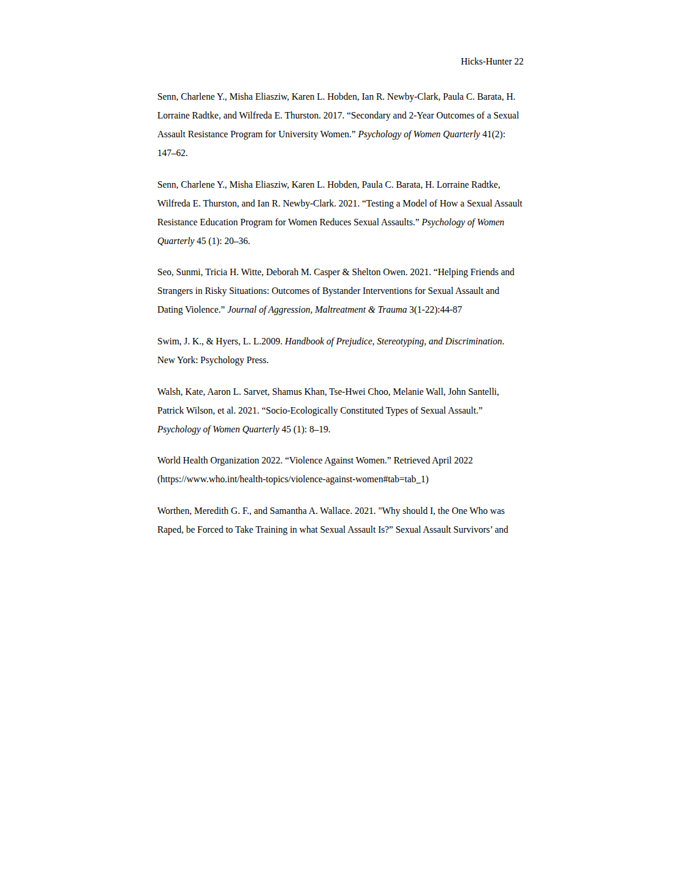Hicks-Hunter 22
Senn, Charlene Y., Misha Eliasziw, Karen L. Hobden, Ian R. Newby-Clark, Paula C. Barata, H. Lorraine Radtke, and Wilfreda E. Thurston. 2017. “Secondary and 2-Year Outcomes of a Sexual Assault Resistance Program for University Women.” Psychology of Women Quarterly 41(2): 147–62.
Senn, Charlene Y., Misha Eliasziw, Karen L. Hobden, Paula C. Barata, H. Lorraine Radtke, Wilfreda E. Thurston, and Ian R. Newby-Clark. 2021. “Testing a Model of How a Sexual Assault Resistance Education Program for Women Reduces Sexual Assaults.” Psychology of Women Quarterly 45 (1): 20–36.
Seo, Sunmi, Tricia H. Witte, Deborah M. Casper & Shelton Owen. 2021. “Helping Friends and Strangers in Risky Situations: Outcomes of Bystander Interventions for Sexual Assault and Dating Violence.” Journal of Aggression, Maltreatment & Trauma 3(1-22):44-87
Swim, J. K., & Hyers, L. L.2009. Handbook of Prejudice, Stereotyping, and Discrimination. New York: Psychology Press.
Walsh, Kate, Aaron L. Sarvet, Shamus Khan, Tse-Hwei Choo, Melanie Wall, John Santelli, Patrick Wilson, et al. 2021. “Socio-Ecologically Constituted Types of Sexual Assault.” Psychology of Women Quarterly 45 (1): 8–19.
World Health Organization 2022. “Violence Against Women.” Retrieved April 2022 (https://www.who.int/health-topics/violence-against-women#tab=tab_1)
Worthen, Meredith G. F., and Samantha A. Wallace. 2021. "Why should I, the One Who was Raped, be Forced to Take Training in what Sexual Assault Is?” Sexual Assault Survivors’ and